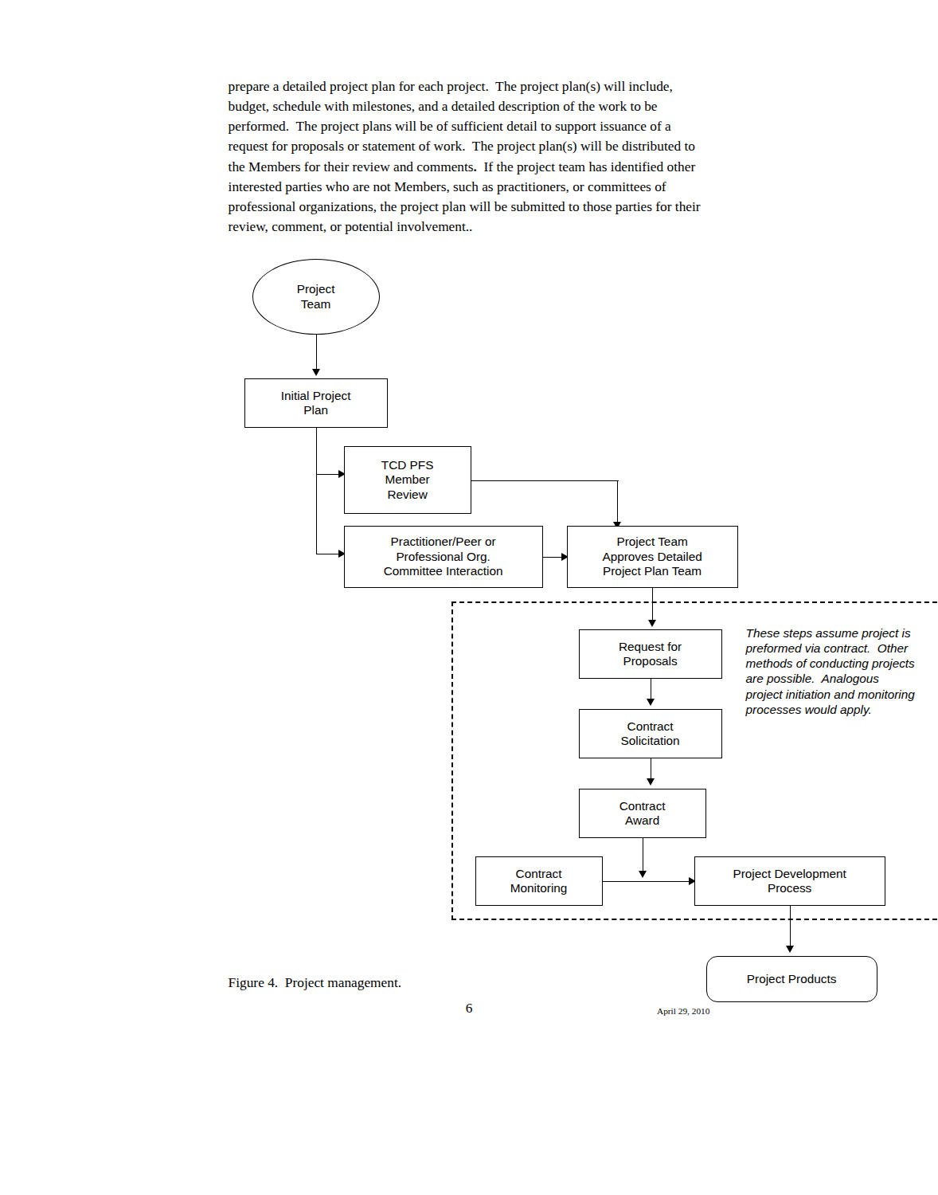prepare a detailed project plan for each project. The project plan(s) will include, budget, schedule with milestones, and a detailed description of the work to be performed. The project plans will be of sufficient detail to support issuance of a request for proposals or statement of work. The project plan(s) will be distributed to the Members for their review and comments. If the project team has identified other interested parties who are not Members, such as practitioners, or committees of professional organizations, the project plan will be submitted to those parties for their review, comment, or potential involvement..
Project
Team
Initial Project
Plan
TCD PFS
Member
Review
Practitioner/Peer or
Professional Org.
Committee Interaction
Project Team
Approves Detailed
Project Plan Team
Request for
Proposals
Contract
Solicitation
Contract
Award
Contract
Monitoring
Project Development
Process
Project Products
These steps assume project is preformed via contract. Other methods of conducting projects are possible. Analogous project initiation and monitoring processes would apply.
Figure 4. Project management.
6
April 29, 2010